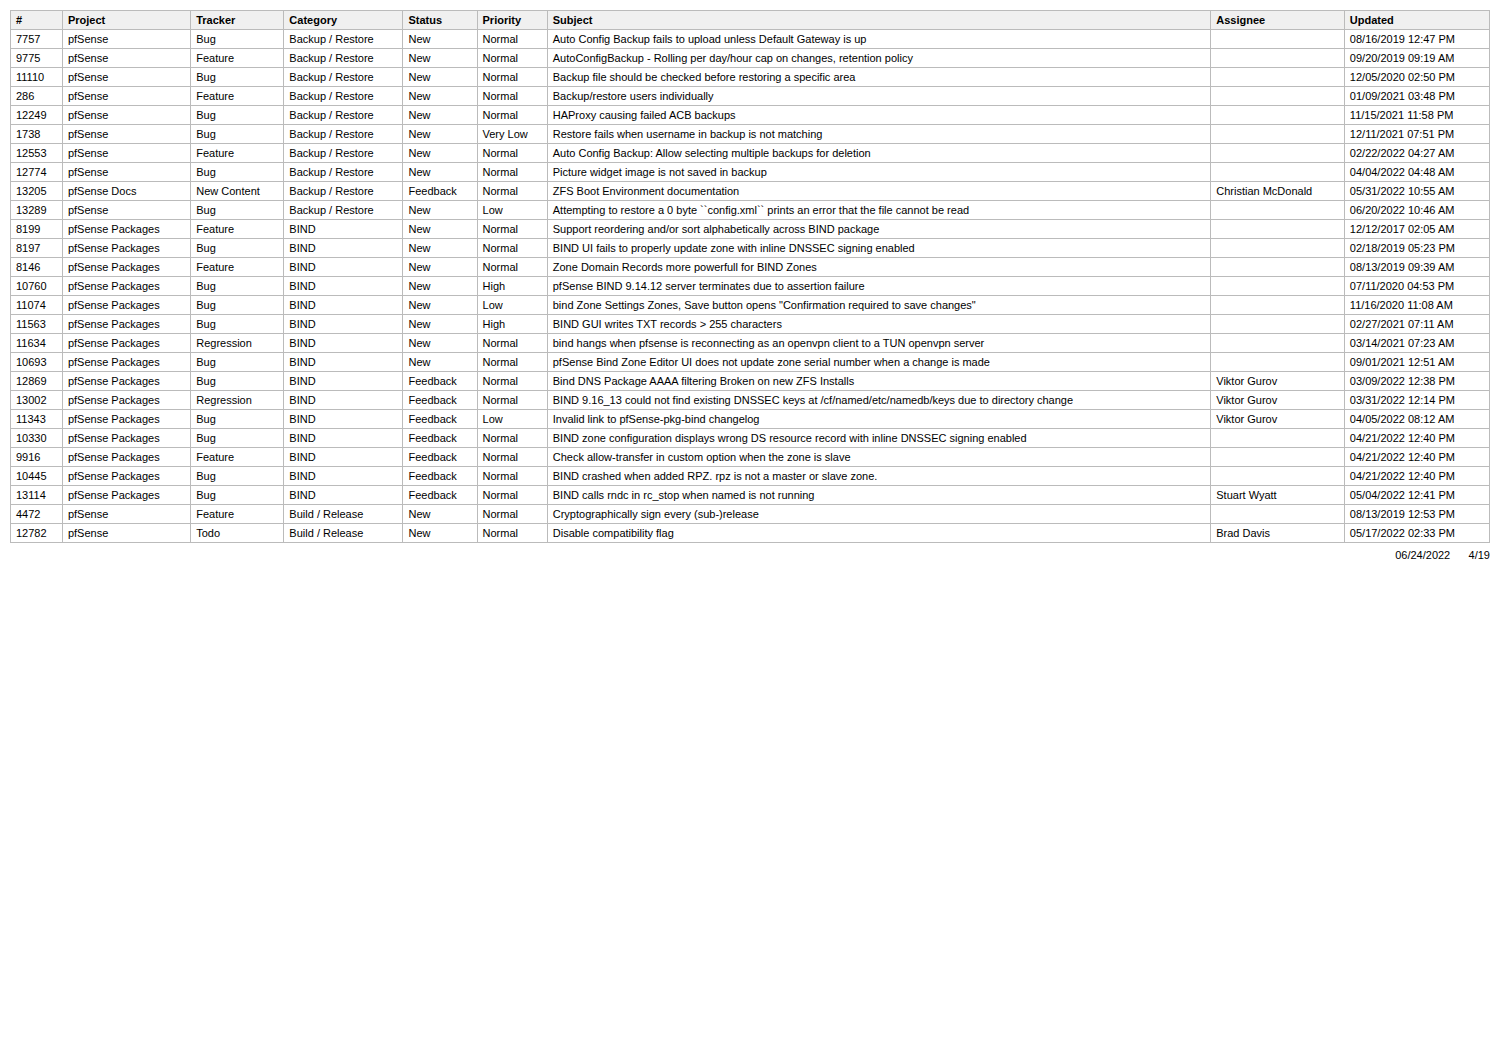| # | Project | Tracker | Category | Status | Priority | Subject | Assignee | Updated |
| --- | --- | --- | --- | --- | --- | --- | --- | --- |
| 7757 | pfSense | Bug | Backup / Restore | New | Normal | Auto Config Backup fails to upload unless Default Gateway is up | | 08/16/2019 12:47 PM |
| 9775 | pfSense | Feature | Backup / Restore | New | Normal | AutoConfigBackup - Rolling per day/hour cap on changes, retention policy | | 09/20/2019 09:19 AM |
| 11110 | pfSense | Bug | Backup / Restore | New | Normal | Backup file should be checked before restoring a specific area | | 12/05/2020 02:50 PM |
| 286 | pfSense | Feature | Backup / Restore | New | Normal | Backup/restore users individually | | 01/09/2021 03:48 PM |
| 12249 | pfSense | Bug | Backup / Restore | New | Normal | HAProxy causing failed ACB backups | | 11/15/2021 11:58 PM |
| 1738 | pfSense | Bug | Backup / Restore | New | Very Low | Restore fails when username in backup is not matching | | 12/11/2021 07:51 PM |
| 12553 | pfSense | Feature | Backup / Restore | New | Normal | Auto Config Backup: Allow selecting multiple backups for deletion | | 02/22/2022 04:27 AM |
| 12774 | pfSense | Bug | Backup / Restore | New | Normal | Picture widget image is not saved in backup | | 04/04/2022 04:48 AM |
| 13205 | pfSense Docs | New Content | Backup / Restore | Feedback | Normal | ZFS Boot Environment documentation | Christian McDonald | 05/31/2022 10:55 AM |
| 13289 | pfSense | Bug | Backup / Restore | New | Low | Attempting to restore a 0 byte ``config.xml`` prints an error that the file cannot be read | | 06/20/2022 10:46 AM |
| 8199 | pfSense Packages | Feature | BIND | New | Normal | Support reordering and/or sort alphabetically across BIND package | | 12/12/2017 02:05 AM |
| 8197 | pfSense Packages | Bug | BIND | New | Normal | BIND UI fails to properly update zone with inline DNSSEC signing enabled | | 02/18/2019 05:23 PM |
| 8146 | pfSense Packages | Feature | BIND | New | Normal | Zone Domain Records more powerfull for BIND Zones | | 08/13/2019 09:39 AM |
| 10760 | pfSense Packages | Bug | BIND | New | High | pfSense BIND 9.14.12 server terminates due to assertion failure | | 07/11/2020 04:53 PM |
| 11074 | pfSense Packages | Bug | BIND | New | Low | bind Zone Settings Zones, Save button opens "Confirmation required to save changes" | | 11/16/2020 11:08 AM |
| 11563 | pfSense Packages | Bug | BIND | New | High | BIND GUI writes TXT records > 255 characters | | 02/27/2021 07:11 AM |
| 11634 | pfSense Packages | Regression | BIND | New | Normal | bind hangs when pfsense is reconnecting as an openvpn client to a TUN openvpn server | | 03/14/2021 07:23 AM |
| 10693 | pfSense Packages | Bug | BIND | New | Normal | pfSense Bind Zone Editor UI does not update zone serial number when a change is made | | 09/01/2021 12:51 AM |
| 12869 | pfSense Packages | Bug | BIND | Feedback | Normal | Bind DNS Package AAAA filtering Broken on new ZFS Installs | Viktor Gurov | 03/09/2022 12:38 PM |
| 13002 | pfSense Packages | Regression | BIND | Feedback | Normal | BIND 9.16_13 could not find existing DNSSEC keys at /cf/named/etc/namedb/keys due to directory change | Viktor Gurov | 03/31/2022 12:14 PM |
| 11343 | pfSense Packages | Bug | BIND | Feedback | Low | Invalid link to pfSense-pkg-bind changelog | Viktor Gurov | 04/05/2022 08:12 AM |
| 10330 | pfSense Packages | Bug | BIND | Feedback | Normal | BIND zone configuration displays wrong DS resource record with inline DNSSEC signing enabled | | 04/21/2022 12:40 PM |
| 9916 | pfSense Packages | Feature | BIND | Feedback | Normal | Check allow-transfer in custom option when the zone is slave | | 04/21/2022 12:40 PM |
| 10445 | pfSense Packages | Bug | BIND | Feedback | Normal | BIND crashed when added RPZ. rpz is not a master or slave zone. | | 04/21/2022 12:40 PM |
| 13114 | pfSense Packages | Bug | BIND | Feedback | Normal | BIND calls rndc in rc_stop when named is not running | Stuart Wyatt | 05/04/2022 12:41 PM |
| 4472 | pfSense | Feature | Build / Release | New | Normal | Cryptographically sign every (sub-)release | | 08/13/2019 12:53 PM |
| 12782 | pfSense | Todo | Build / Release | New | Normal | Disable compatibility flag | Brad Davis | 05/17/2022 02:33 PM |
06/24/2022 4/19